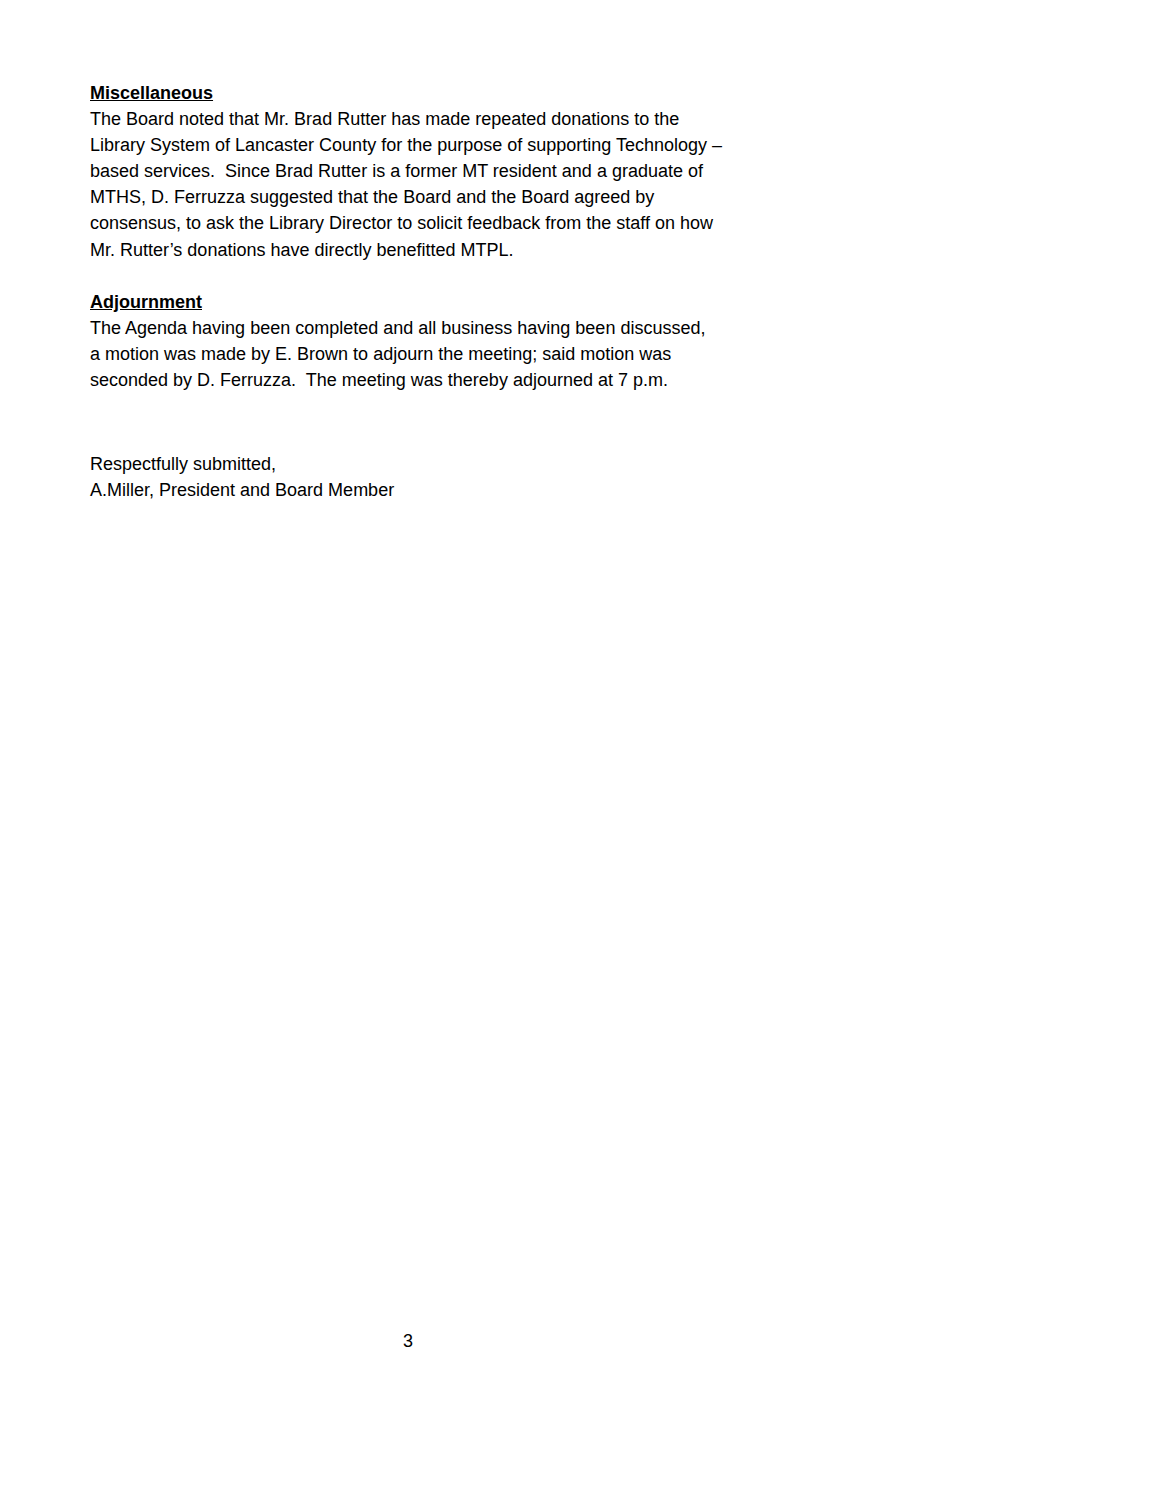Miscellaneous
The Board noted that Mr. Brad Rutter has made repeated donations to the Library System of Lancaster County for the purpose of supporting Technology –based services. Since Brad Rutter is a former MT resident and a graduate of MTHS, D. Ferruzza suggested that the Board and the Board agreed by consensus, to ask the Library Director to solicit feedback from the staff on how Mr. Rutter’s donations have directly benefitted MTPL.
Adjournment
The Agenda having been completed and all business having been discussed, a motion was made by E. Brown to adjourn the meeting; said motion was seconded by D. Ferruzza. The meeting was thereby adjourned at 7 p.m.
Respectfully submitted,
A.Miller, President and Board Member
3